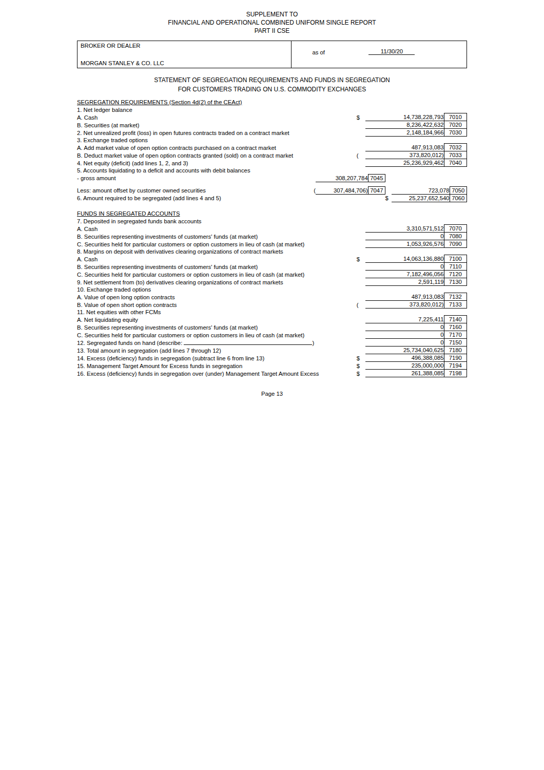SUPPLEMENT TO
FINANCIAL AND OPERATIONAL COMBINED UNIFORM SINGLE REPORT
PART II CSE
| BROKER OR DEALER MORGAN STANLEY & CO. LLC | as of 11/30/20 |
STATEMENT OF SEGREGATION REQUIREMENTS AND FUNDS IN SEGREGATION
FOR CUSTOMERS TRADING ON U.S. COMMODITY EXCHANGES
SEGREGATION REQUIREMENTS (Section 4d(2) of the CEAct)
| 1. Net ledger balance | | | |
| A. Cash | $ | 14,738,228,793 | 7010 |
| B. Securities (at market) | | 8,236,422,632 | 7020 |
| 2. Net unrealized profit (loss) in open futures contracts traded on a contract market | | 2,148,184,966 | 7030 |
| 3. Exchange traded options | | | |
| A. Add market value of open option contracts purchased on a contract market | | 487,913,083 | 7032 |
| B. Deduct market value of open option contracts granted (sold) on a contract market | ( | 373,820,012) | 7033 |
| 4. Net equity (deficit) (add lines 1, 2, and 3) | | 25,236,929,462 | 7040 |
| 5. Accounts liquidating to a deficit and accounts with debit balances | | | |
| - gross amount | | 308,207,784 | 7045 | | | |
| Less: amount offset by customer owned securities | ( | 307,484,706) | 7047 | | 723,078 | 7050 |
| 6. Amount required to be segregated (add lines 4 and 5) | | | | $ | 25,237,652,540 | 7060 |
FUNDS IN SEGREGATED ACCOUNTS
| 7. Deposited in segregated funds bank accounts | | | |
| A. Cash | | 3,310,571,512 | 7070 |
| B. Securities representing investments of customers' funds (at market) | | 0 | 7080 |
| C. Securities held for particular customers or option customers in lieu of cash (at market) | | 1,053,926,576 | 7090 |
| 8. Margins on deposit with derivatives clearing organizations of contract markets | | | |
| A. Cash | $ | 14,063,136,880 | 7100 |
| B. Securities representing investments of customers' funds (at market) | | 0 | 7110 |
| C. Securities held for particular customers or option customers in lieu of cash (at market) | | 7,182,496,056 | 7120 |
| 9. Net settlement from (to) derivatives clearing organizations of contract markets | | 2,591,119 | 7130 |
| 10. Exchange traded options | | | |
| A. Value of open long option contracts | | 487,913,083 | 7132 |
| B. Value of open short option contracts | ( | 373,820,012) | 7133 |
| 11. Net equities with other FCMs | | | |
| A. Net liquidating equity | | 7,225,411 | 7140 |
| B. Securities representing investments of customers' funds (at market) | | 0 | 7160 |
| C. Securities held for particular customers or option customers in lieu of cash (at market) | | 0 | 7170 |
| 12. Segregated funds on hand (describe: ) | | 0 | 7150 |
| 13. Total amount in segregation (add lines 7 through 12) | | 25,734,040,625 | 7180 |
| 14. Excess (deficiency) funds in segregation (subtract line 6 from line 13) | $ | 496,388,085 | 7190 |
| 15. Management Target Amount for Excess funds in segregation | $ | 235,000,000 | 7194 |
| 16. Excess (deficiency) funds in segregation over (under) Management Target Amount Excess | $ | 261,388,085 | 7198 |
Page 13